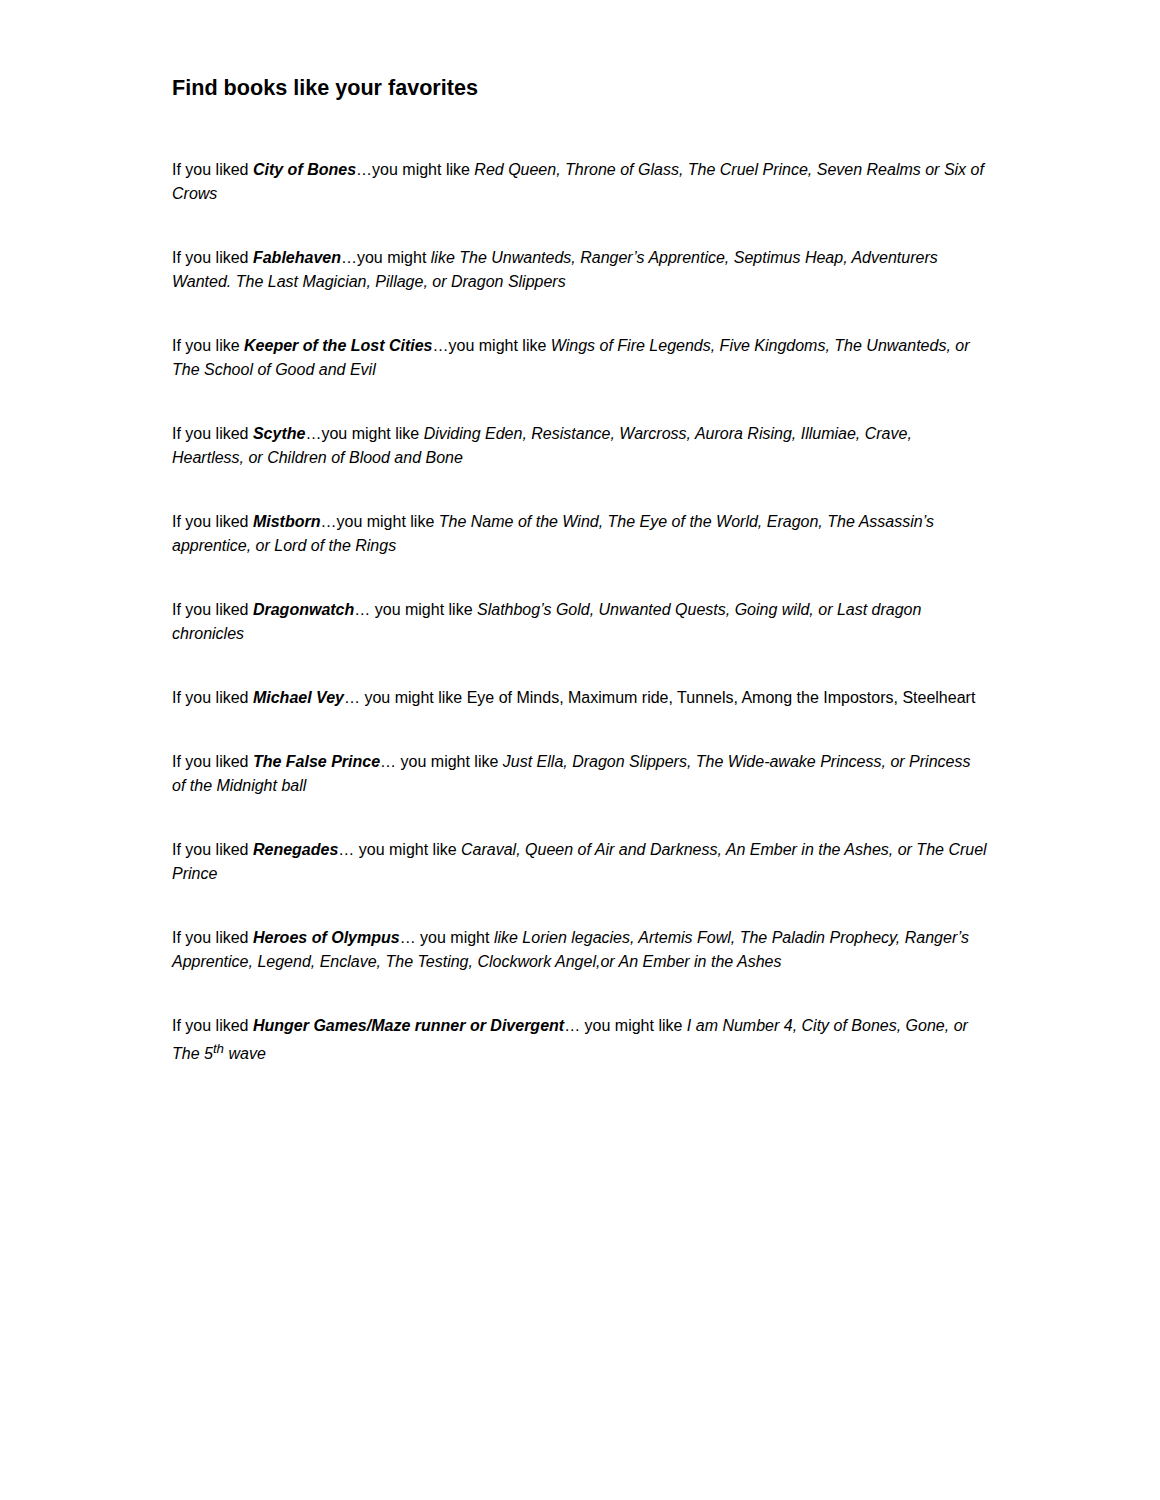Find books like your favorites
If you liked City of Bones…you might like Red Queen, Throne of Glass, The Cruel Prince, Seven Realms or Six of Crows
If you liked Fablehaven…you might like The Unwanteds, Ranger’s Apprentice, Septimus Heap, Adventurers Wanted. The Last Magician, Pillage, or Dragon Slippers
If you like Keeper of the Lost Cities…you might like Wings of Fire Legends, Five Kingdoms, The Unwanteds, or The School of Good and Evil
If you liked Scythe…you might like Dividing Eden, Resistance, Warcross, Aurora Rising, Illumiae, Crave, Heartless, or Children of Blood and Bone
If you liked Mistborn…you might like The Name of the Wind, The Eye of the World, Eragon, The Assassin’s apprentice, or Lord of the Rings
If you liked Dragonwatch… you might like Slathbog’s Gold, Unwanted Quests, Going wild, or Last dragon chronicles
If you liked Michael Vey… you might like Eye of Minds, Maximum ride, Tunnels, Among the Impostors, Steelheart
If you liked The False Prince… you might like Just Ella, Dragon Slippers, The Wide-awake Princess, or Princess of the Midnight ball
If you liked Renegades… you might like Caraval, Queen of Air and Darkness, An Ember in the Ashes, or The Cruel Prince
If you liked Heroes of Olympus… you might like Lorien legacies, Artemis Fowl, The Paladin Prophecy, Ranger’s Apprentice, Legend, Enclave, The Testing, Clockwork Angel,or An Ember in the Ashes
If you liked Hunger Games/Maze runner or Divergent… you might like I am Number 4, City of Bones, Gone, or The 5th wave